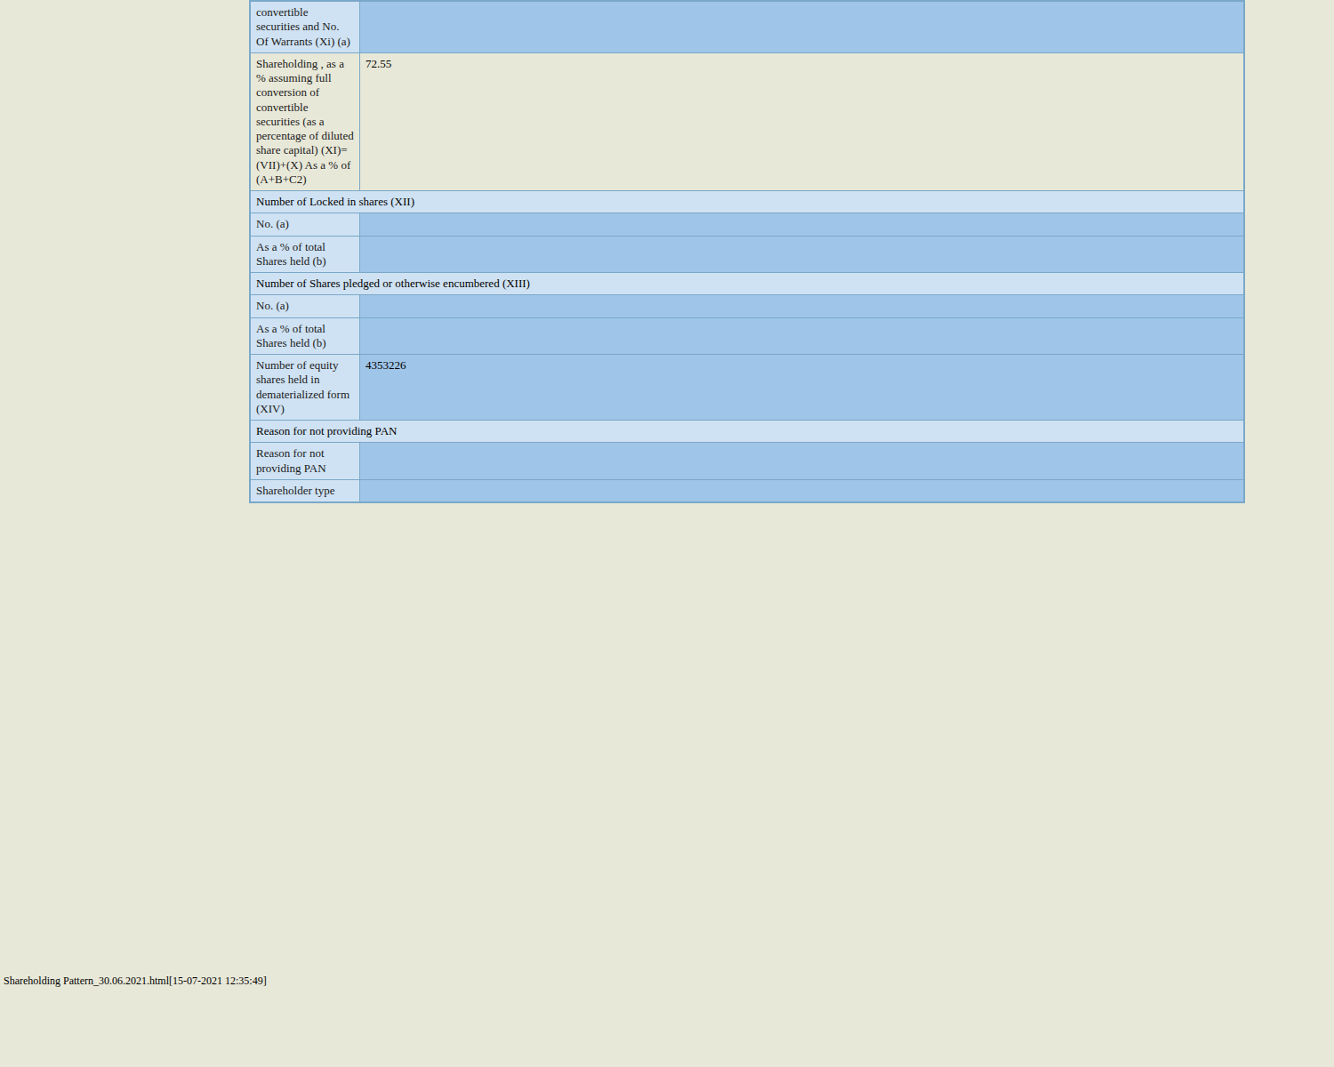| convertible securities and No. Of Warrants (Xi) (a) | |
| Shareholding , as a % assuming full conversion of convertible securities (as a percentage of diluted share capital) (XI)= (VII)+(X) As a % of (A+B+C2) | 72.55 |
| Number of Locked in shares (XII) |
| No. (a) | |
| As a % of total Shares held (b) | |
| Number of Shares pledged or otherwise encumbered (XIII) |
| No. (a) | |
| As a % of total Shares held (b) | |
| Number of equity shares held in dematerialized form (XIV) | 4353226 |
| Reason for not providing PAN |
| Reason for not providing PAN | |
| Shareholder type | |
Shareholding Pattern_30.06.2021.html[15-07-2021 12:35:49]